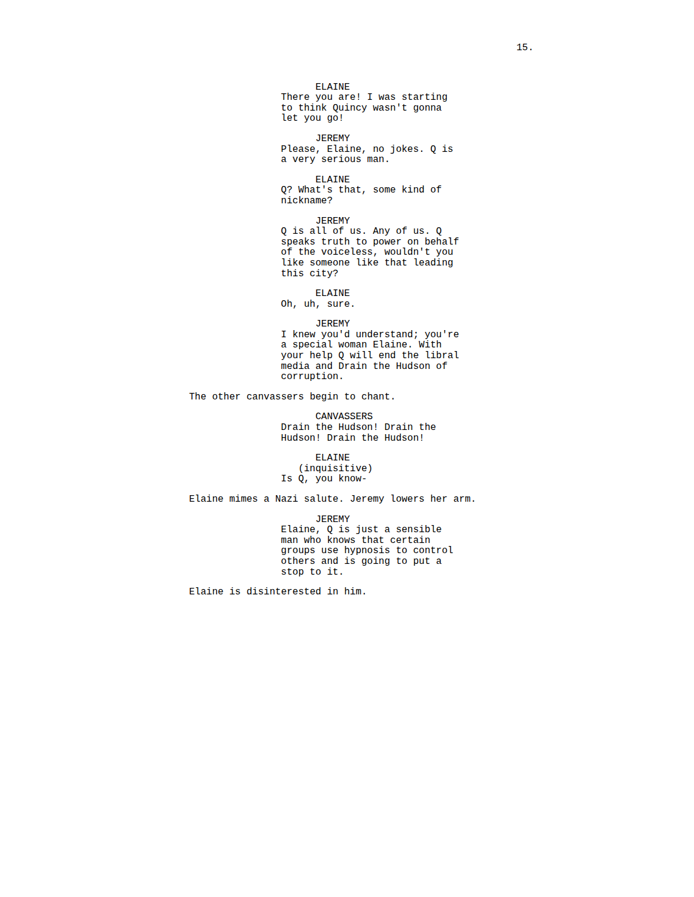15.
ELAINE
There you are! I was starting to think Quincy wasn't gonna let you go!
JEREMY
Please, Elaine, no jokes. Q is a very serious man.
ELAINE
Q? What's that, some kind of nickname?
JEREMY
Q is all of us. Any of us. Q speaks truth to power on behalf of the voiceless, wouldn't you like someone like that leading this city?
ELAINE
Oh, uh, sure.
JEREMY
I knew you'd understand; you're a special woman Elaine. With your help Q will end the libral media and Drain the Hudson of corruption.
The other canvassers begin to chant.
CANVASSERS
Drain the Hudson! Drain the Hudson! Drain the Hudson!
ELAINE
(inquisitive)
Is Q, you know-
Elaine mimes a Nazi salute. Jeremy lowers her arm.
JEREMY
Elaine, Q is just a sensible man who knows that certain groups use hypnosis to control others and is going to put a stop to it.
Elaine is disinterested in him.